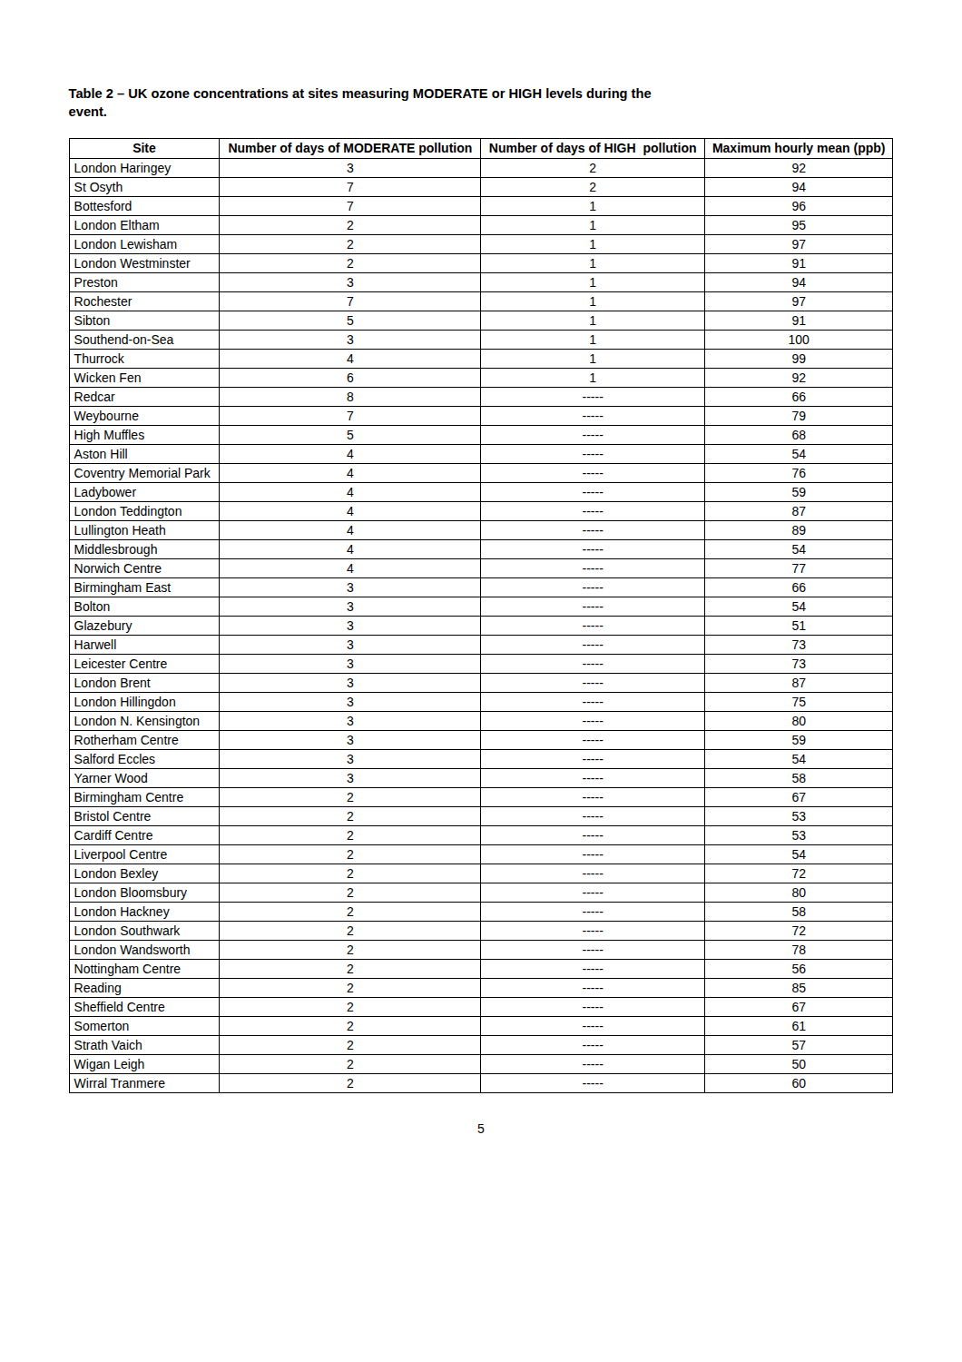Table 2 – UK ozone concentrations at sites measuring MODERATE or HIGH levels during the event.
| Site | Number of days of MODERATE pollution | Number of days of HIGH pollution | Maximum hourly mean (ppb) |
| --- | --- | --- | --- |
| London Haringey | 3 | 2 | 92 |
| St Osyth | 7 | 2 | 94 |
| Bottesford | 7 | 1 | 96 |
| London Eltham | 2 | 1 | 95 |
| London Lewisham | 2 | 1 | 97 |
| London Westminster | 2 | 1 | 91 |
| Preston | 3 | 1 | 94 |
| Rochester | 7 | 1 | 97 |
| Sibton | 5 | 1 | 91 |
| Southend-on-Sea | 3 | 1 | 100 |
| Thurrock | 4 | 1 | 99 |
| Wicken Fen | 6 | 1 | 92 |
| Redcar | 8 | ----- | 66 |
| Weybourne | 7 | ----- | 79 |
| High Muffles | 5 | ----- | 68 |
| Aston Hill | 4 | ----- | 54 |
| Coventry Memorial Park | 4 | ----- | 76 |
| Ladybower | 4 | ----- | 59 |
| London Teddington | 4 | ----- | 87 |
| Lullington Heath | 4 | ----- | 89 |
| Middlesbrough | 4 | ----- | 54 |
| Norwich Centre | 4 | ----- | 77 |
| Birmingham East | 3 | ----- | 66 |
| Bolton | 3 | ----- | 54 |
| Glazebury | 3 | ----- | 51 |
| Harwell | 3 | ----- | 73 |
| Leicester Centre | 3 | ----- | 73 |
| London Brent | 3 | ----- | 87 |
| London Hillingdon | 3 | ----- | 75 |
| London N. Kensington | 3 | ----- | 80 |
| Rotherham Centre | 3 | ----- | 59 |
| Salford Eccles | 3 | ----- | 54 |
| Yarner Wood | 3 | ----- | 58 |
| Birmingham Centre | 2 | ----- | 67 |
| Bristol Centre | 2 | ----- | 53 |
| Cardiff Centre | 2 | ----- | 53 |
| Liverpool Centre | 2 | ----- | 54 |
| London Bexley | 2 | ----- | 72 |
| London Bloomsbury | 2 | ----- | 80 |
| London Hackney | 2 | ----- | 58 |
| London Southwark | 2 | ----- | 72 |
| London Wandsworth | 2 | ----- | 78 |
| Nottingham Centre | 2 | ----- | 56 |
| Reading | 2 | ----- | 85 |
| Sheffield Centre | 2 | ----- | 67 |
| Somerton | 2 | ----- | 61 |
| Strath Vaich | 2 | ----- | 57 |
| Wigan Leigh | 2 | ----- | 50 |
| Wirral Tranmere | 2 | ----- | 60 |
5